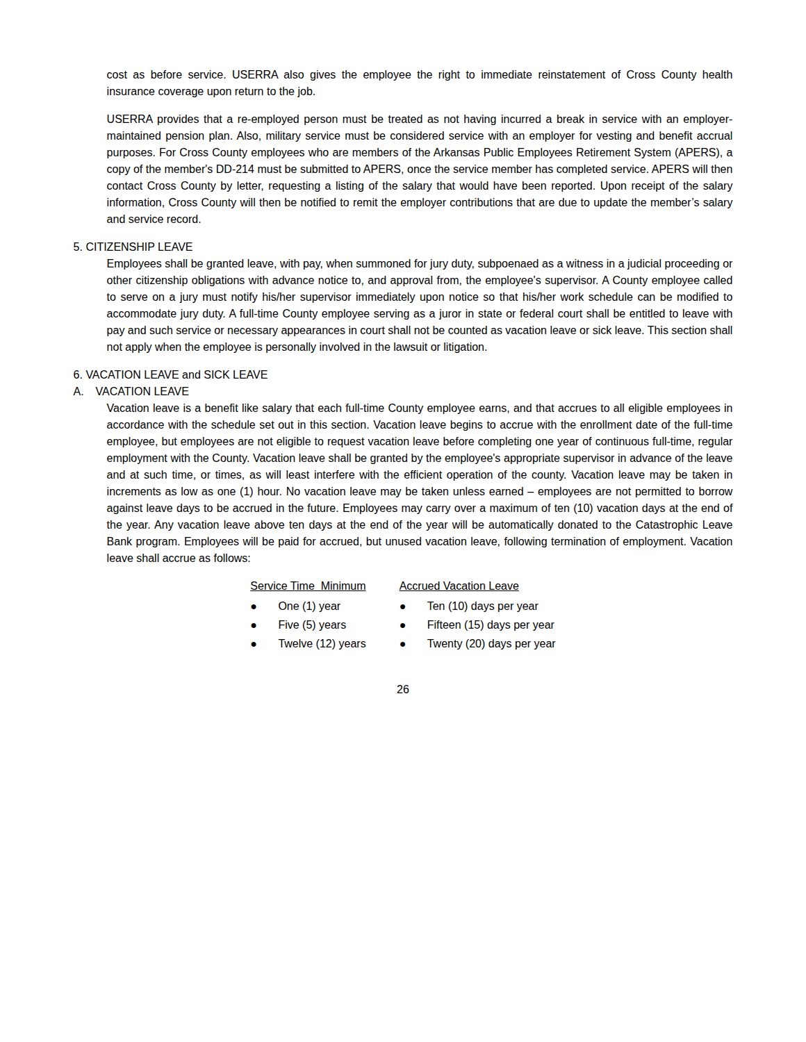cost as before service. USERRA also gives the employee the right to immediate reinstatement of Cross County health insurance coverage upon return to the job.
USERRA provides that a re-employed person must be treated as not having incurred a break in service with an employer-maintained pension plan. Also, military service must be considered service with an employer for vesting and benefit accrual purposes. For Cross County employees who are members of the Arkansas Public Employees Retirement System (APERS), a copy of the member's DD-214 must be submitted to APERS, once the service member has completed service. APERS will then contact Cross County by letter, requesting a listing of the salary that would have been reported. Upon receipt of the salary information, Cross County will then be notified to remit the employer contributions that are due to update the member’s salary and service record.
5. CITIZENSHIP LEAVE
Employees shall be granted leave, with pay, when summoned for jury duty, subpoenaed as a witness in a judicial proceeding or other citizenship obligations with advance notice to, and approval from, the employee's supervisor. A County employee called to serve on a jury must notify his/her supervisor immediately upon notice so that his/her work schedule can be modified to accommodate jury duty. A full-time County employee serving as a juror in state or federal court shall be entitled to leave with pay and such service or necessary appearances in court shall not be counted as vacation leave or sick leave. This section shall not apply when the employee is personally involved in the lawsuit or litigation.
6. VACATION LEAVE and SICK LEAVE
A. VACATION LEAVE
Vacation leave is a benefit like salary that each full-time County employee earns, and that accrues to all eligible employees in accordance with the schedule set out in this section. Vacation leave begins to accrue with the enrollment date of the full-time employee, but employees are not eligible to request vacation leave before completing one year of continuous full-time, regular employment with the County. Vacation leave shall be granted by the employee's appropriate supervisor in advance of the leave and at such time, or times, as will least interfere with the efficient operation of the county. Vacation leave may be taken in increments as low as one (1) hour. No vacation leave may be taken unless earned – employees are not permitted to borrow against leave days to be accrued in the future. Employees may carry over a maximum of ten (10) vacation days at the end of the year. Any vacation leave above ten days at the end of the year will be automatically donated to the Catastrophic Leave Bank program. Employees will be paid for accrued, but unused vacation leave, following termination of employment. Vacation leave shall accrue as follows:
| Service Time Minimum | Accrued Vacation Leave |
| --- | --- |
| ● | One (1) year | ● | Ten (10) days per year |
| ● | Five (5) years | ● | Fifteen (15) days per year |
| ● | Twelve (12) years | ● | Twenty (20) days per year |
26